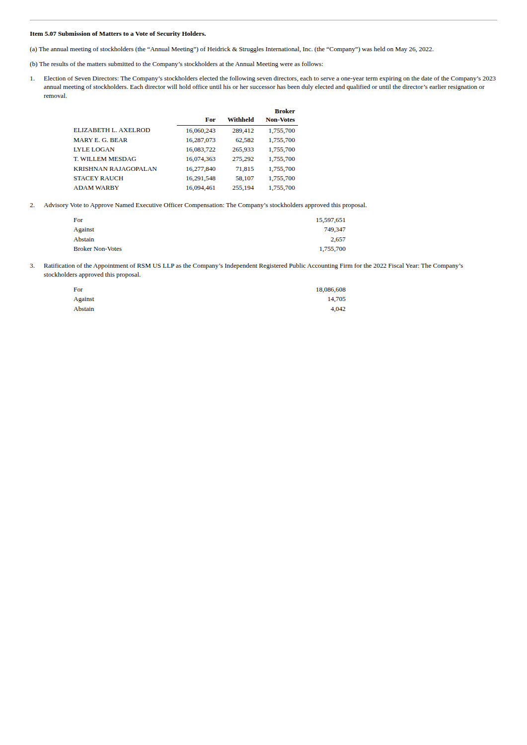Item 5.07 Submission of Matters to a Vote of Security Holders.
(a) The annual meeting of stockholders (the “Annual Meeting”) of Heidrick & Struggles International, Inc. (the “Company”) was held on May 26, 2022.
(b) The results of the matters submitted to the Company’s stockholders at the Annual Meeting were as follows:
Election of Seven Directors: The Company’s stockholders elected the following seven directors, each to serve a one-year term expiring on the date of the Company’s 2023 annual meeting of stockholders. Each director will hold office until his or her successor has been duly elected and qualified or until the director’s earlier resignation or removal.
| | For | Withheld | Broker Non-Votes |
| --- | --- | --- | --- |
| ELIZABETH L. AXELROD | 16,060,243 | 289,412 | 1,755,700 |
| MARY E. G. BEAR | 16,287,073 | 62,582 | 1,755,700 |
| LYLE LOGAN | 16,083,722 | 265,933 | 1,755,700 |
| T. WILLEM MESDAG | 16,074,363 | 275,292 | 1,755,700 |
| KRISHNAN RAJAGOPALAN | 16,277,840 | 71,815 | 1,755,700 |
| STACEY RAUCH | 16,291,548 | 58,107 | 1,755,700 |
| ADAM WARBY | 16,094,461 | 255,194 | 1,755,700 |
Advisory Vote to Approve Named Executive Officer Compensation: The Company’s stockholders approved this proposal.
| For | 15,597,651 |
| Against | 749,347 |
| Abstain | 2,657 |
| Broker Non-Votes | 1,755,700 |
Ratification of the Appointment of RSM US LLP as the Company’s Independent Registered Public Accounting Firm for the 2022 Fiscal Year: The Company’s stockholders approved this proposal.
| For | 18,086,608 |
| Against | 14,705 |
| Abstain | 4,042 |